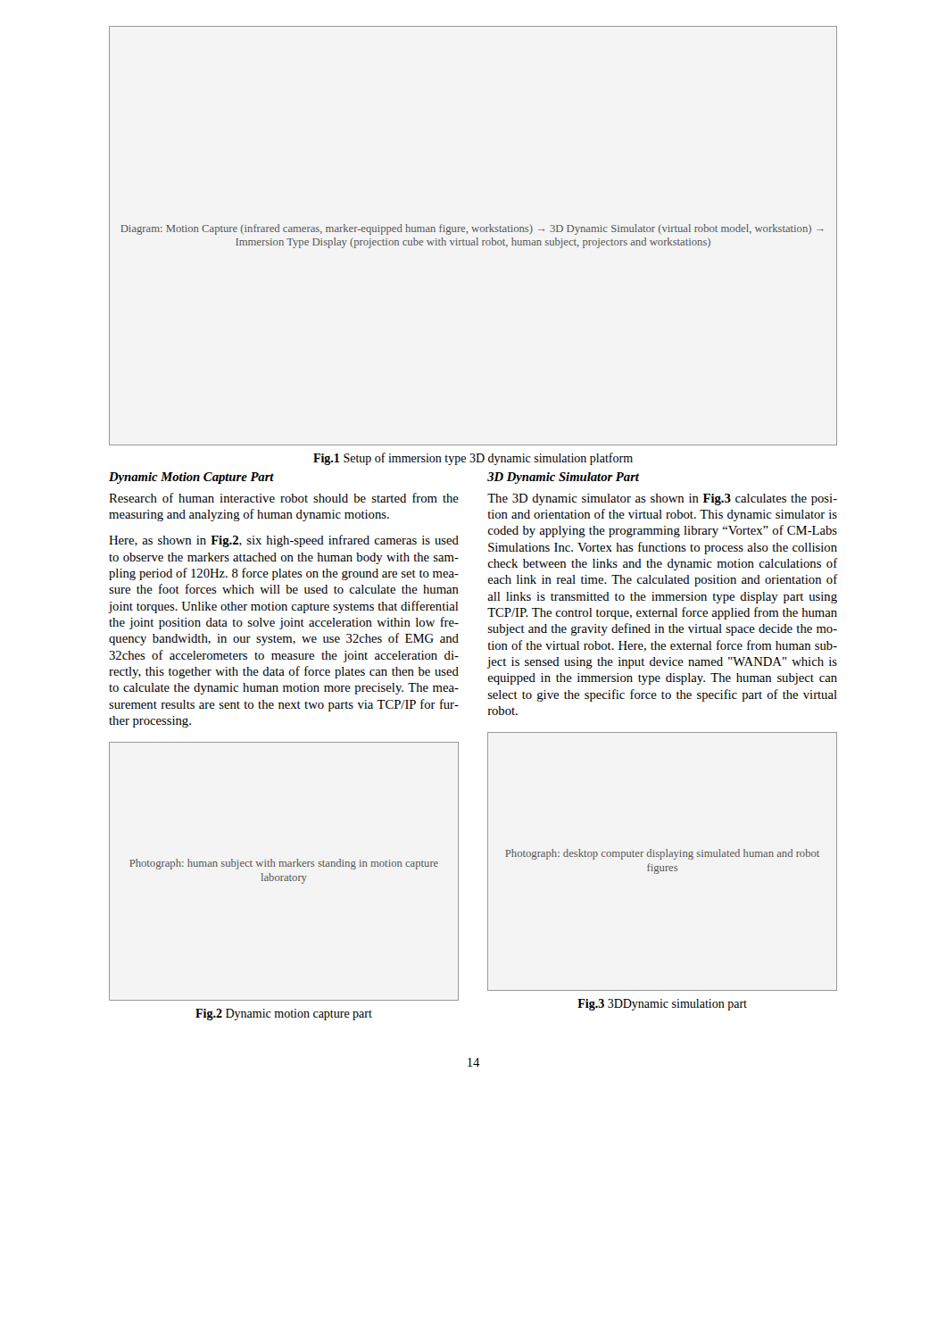Diagram: Motion Capture (infrared cameras, marker-equipped human figure, workstations) → 3D Dynamic Simulator (virtual robot model, workstation) → Immersion Type Display (projection cube with virtual robot, human subject, projectors and workstations)
Fig.1 Setup of immersion type 3D dynamic simulation platform
Dynamic Motion Capture Part
Research of human interactive robot should be started from the measuring and analyzing of human dynamic motions.
Here, as shown in Fig.2, six high-speed infrared cameras is used to observe the markers attached on the human body with the sampling period of 120Hz. 8 force plates on the ground are set to measure the foot forces which will be used to calculate the human joint torques. Unlike other motion capture systems that differential the joint position data to solve joint acceleration within low frequency bandwidth, in our system, we use 32ches of EMG and 32ches of accelerometers to measure the joint acceleration directly, this together with the data of force plates can then be used to calculate the dynamic human motion more precisely. The measurement results are sent to the next two parts via TCP/IP for further processing.
Photograph: human subject with markers standing in motion capture laboratory
Fig.2 Dynamic motion capture part
3D Dynamic Simulator Part
The 3D dynamic simulator as shown in Fig.3 calculates the position and orientation of the virtual robot. This dynamic simulator is coded by applying the programming library “Vortex” of CM-Labs Simulations Inc. Vortex has functions to process also the collision check between the links and the dynamic motion calculations of each link in real time. The calculated position and orientation of all links is transmitted to the immersion type display part using TCP/IP. The control torque, external force applied from the human subject and the gravity defined in the virtual space decide the motion of the virtual robot. Here, the external force from human subject is sensed using the input device named "WANDA" which is equipped in the immersion type display. The human subject can select to give the specific force to the specific part of the virtual robot.
Photograph: desktop computer displaying simulated human and robot figures
Fig.3 3DDynamic simulation part
14